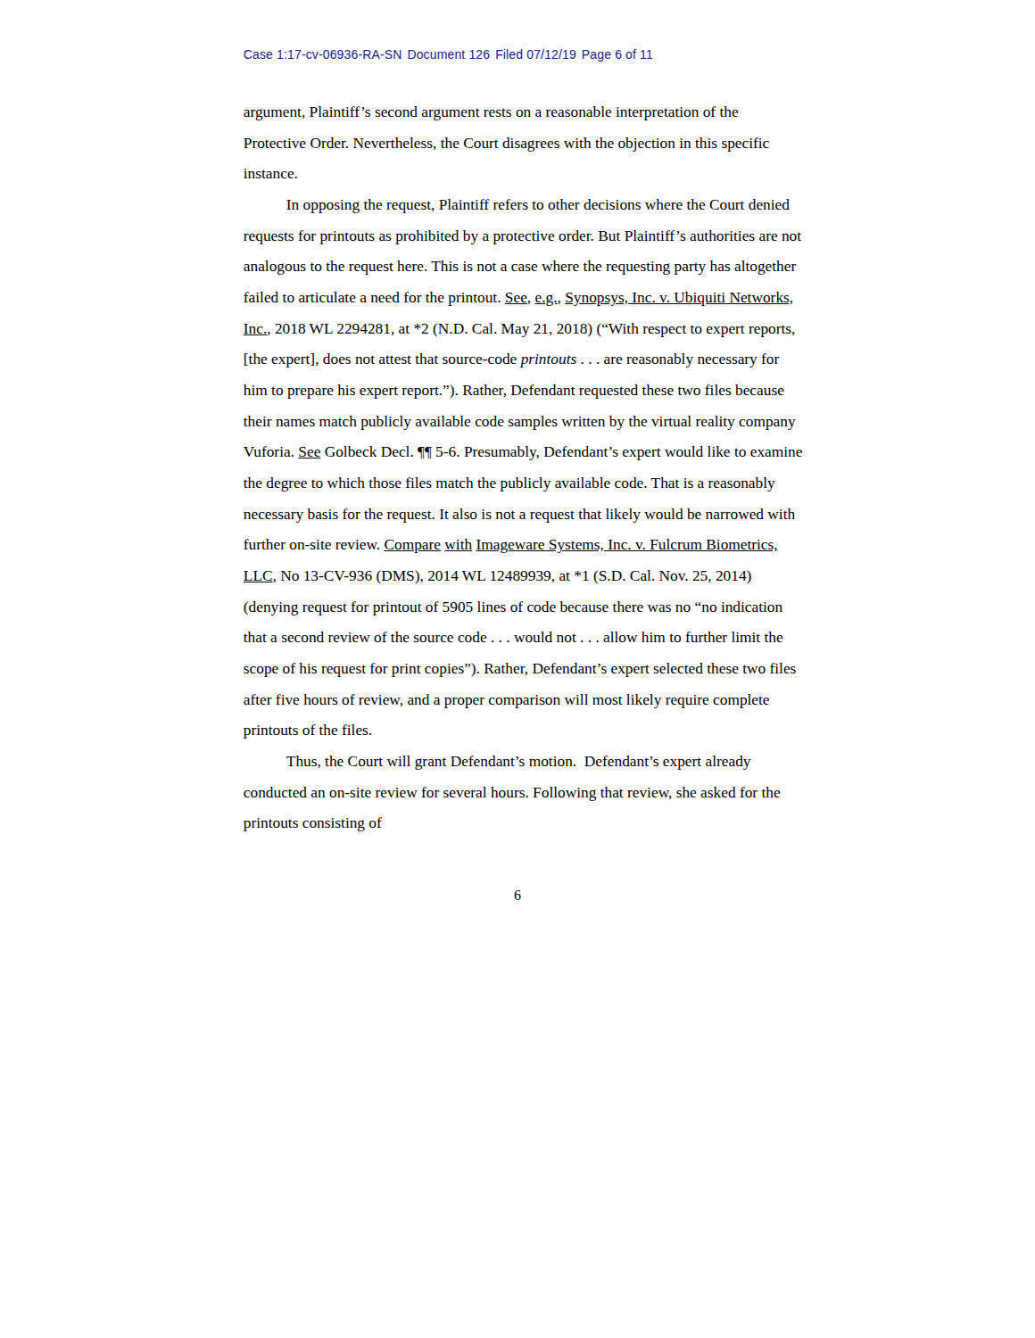Case 1:17-cv-06936-RA-SN Document 126 Filed 07/12/19 Page 6 of 11
argument, Plaintiff’s second argument rests on a reasonable interpretation of the Protective Order. Nevertheless, the Court disagrees with the objection in this specific instance.
In opposing the request, Plaintiff refers to other decisions where the Court denied requests for printouts as prohibited by a protective order. But Plaintiff’s authorities are not analogous to the request here. This is not a case where the requesting party has altogether failed to articulate a need for the printout. See, e.g., Synopsys, Inc. v. Ubiquiti Networks, Inc., 2018 WL 2294281, at *2 (N.D. Cal. May 21, 2018) (“With respect to expert reports, [the expert], does not attest that source-code printouts . . . are reasonably necessary for him to prepare his expert report.”). Rather, Defendant requested these two files because their names match publicly available code samples written by the virtual reality company Vuforia. See Golbeck Decl. ¶¶ 5-6. Presumably, Defendant’s expert would like to examine the degree to which those files match the publicly available code. That is a reasonably necessary basis for the request. It also is not a request that likely would be narrowed with further on-site review. Compare with Imageware Systems, Inc. v. Fulcrum Biometrics, LLC, No 13-CV-936 (DMS), 2014 WL 12489939, at *1 (S.D. Cal. Nov. 25, 2014) (denying request for printout of 5905 lines of code because there was no “no indication that a second review of the source code . . . would not . . . allow him to further limit the scope of his request for print copies”). Rather, Defendant’s expert selected these two files after five hours of review, and a proper comparison will most likely require complete printouts of the files.
Thus, the Court will grant Defendant’s motion. Defendant’s expert already conducted an on-site review for several hours. Following that review, she asked for the printouts consisting of
6